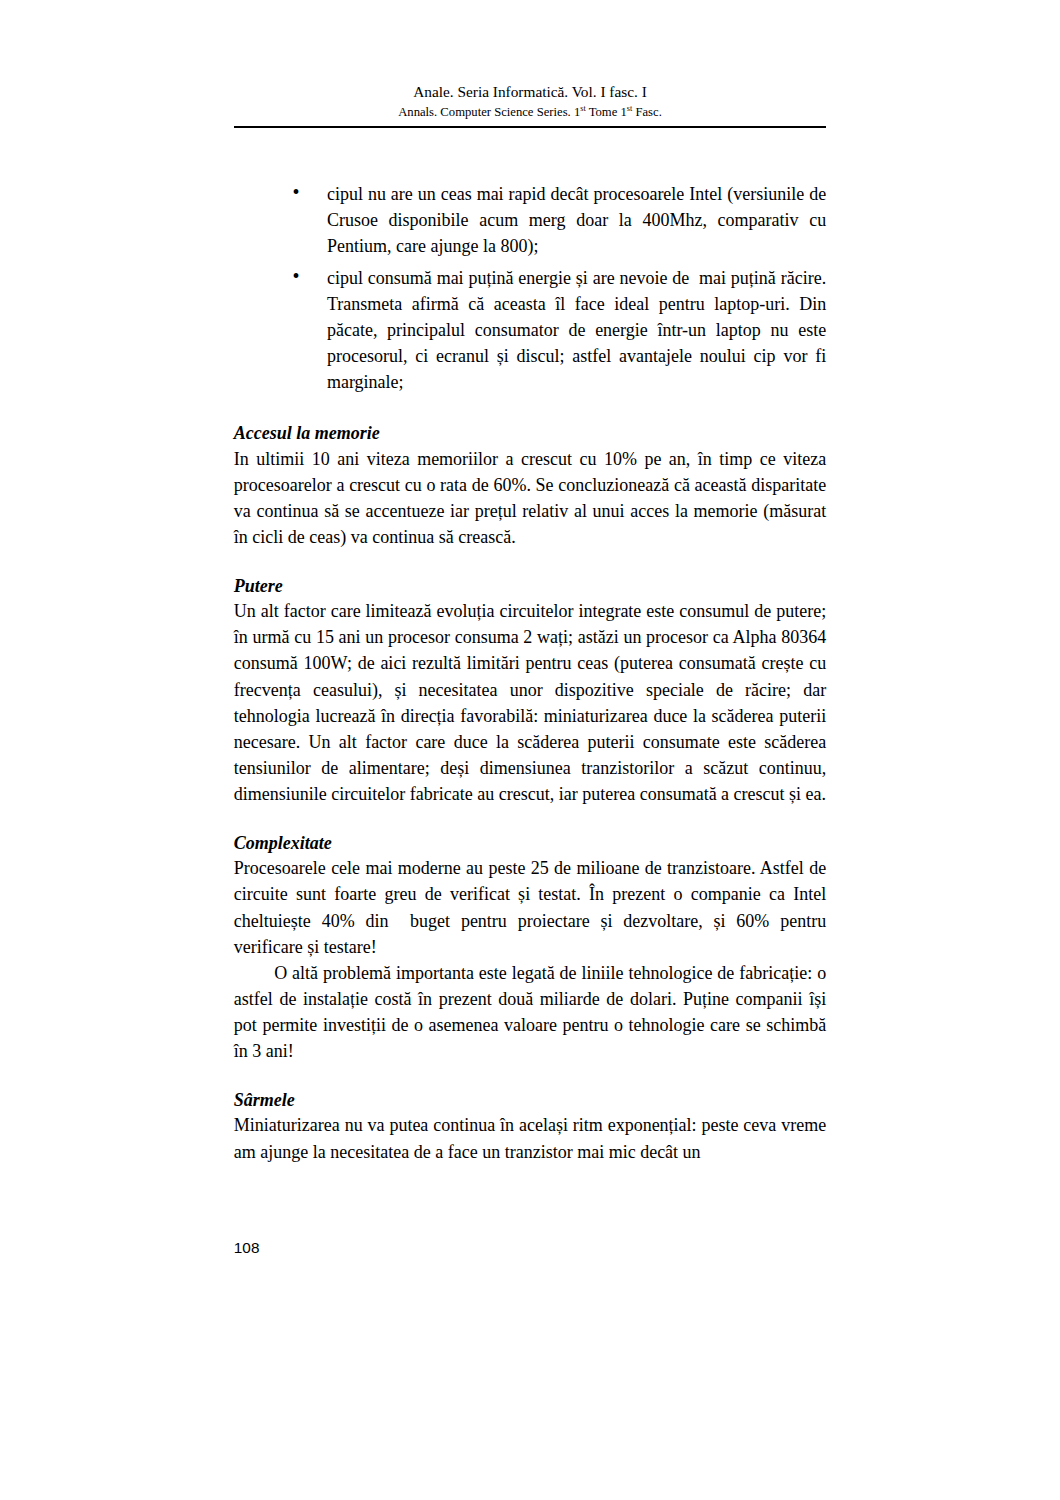Anale. Seria Informatică. Vol. I fasc. I
Annals. Computer Science Series. 1st Tome 1st Fasc.
cipul nu are un ceas mai rapid decât procesoarele Intel (versiunile de Crusoe disponibile acum merg doar la 400Mhz, comparativ cu Pentium, care ajunge la 800);
cipul consumă mai puțină energie și are nevoie de mai puțină răcire. Transmeta afirmă că aceasta îl face ideal pentru laptop-uri. Din păcate, principalul consumator de energie într-un laptop nu este procesorul, ci ecranul și discul; astfel avantajele noului cip vor fi marginale;
Accesul la memorie
In ultimii 10 ani viteza memoriilor a crescut cu 10% pe an, în timp ce viteza procesoarelor a crescut cu o rata de 60%. Se concluzionează că această disparitate va continua să se accentueze iar prețul relativ al unui acces la memorie (măsurat în cicli de ceas) va continua să crească.
Putere
Un alt factor care limitează evoluția circuitelor integrate este consumul de putere; în urmă cu 15 ani un procesor consuma 2 wați; astăzi un procesor ca Alpha 80364 consumă 100W; de aici rezultă limitări pentru ceas (puterea consumată crește cu frecvența ceasului), și necesitatea unor dispozitive speciale de răcire; dar tehnologia lucrează în direcția favorabilă: miniaturizarea duce la scăderea puterii necesare. Un alt factor care duce la scăderea puterii consumate este scăderea tensiunilor de alimentare; deși dimensiunea tranzistorilor a scăzut continuu, dimensiunile circuitelor fabricate au crescut, iar puterea consumată a crescut și ea.
Complexitate
Procesoarele cele mai moderne au peste 25 de milioane de tranzistoare. Astfel de circuite sunt foarte greu de verificat și testat. În prezent o companie ca Intel cheltuiește 40% din buget pentru proiectare și dezvoltare, și 60% pentru verificare și testare!
O altă problemă importanta este legată de liniile tehnologice de fabricație: o astfel de instalație costă în prezent două miliarde de dolari. Puține companii își pot permite investiții de o asemenea valoare pentru o tehnologie care se schimbă în 3 ani!
Sârmele
Miniaturizarea nu va putea continua în același ritm exponențial: peste ceva vreme am ajunge la necesitatea de a face un tranzistor mai mic decât un
108